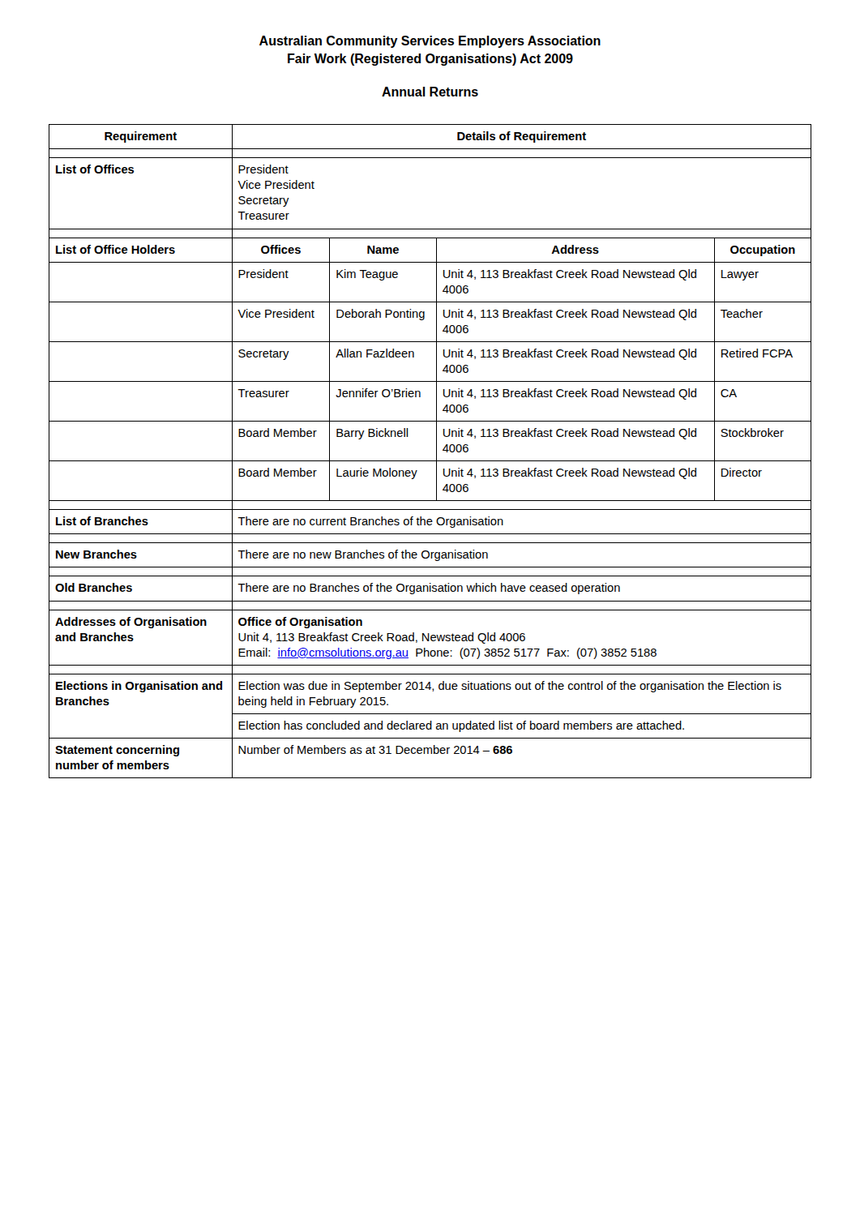Australian Community Services Employers Association
Fair Work (Registered Organisations) Act 2009
Annual Returns
| Requirement | Details of Requirement |
| --- | --- |
| List of Offices | President Vice President Secretary Treasurer |
| List of Office Holders | Offices | Name | Address | Occupation |
| | President | Kim Teague | Unit 4, 113 Breakfast Creek Road Newstead Qld 4006 | Lawyer |
| | Vice President | Deborah Ponting | Unit 4, 113 Breakfast Creek Road Newstead Qld 4006 | Teacher |
| | Secretary | Allan Fazldeen | Unit 4, 113 Breakfast Creek Road Newstead Qld 4006 | Retired FCPA |
| | Treasurer | Jennifer O’Brien | Unit 4, 113 Breakfast Creek Road Newstead Qld 4006 | CA |
| | Board Member | Barry Bicknell | Unit 4, 113 Breakfast Creek Road Newstead Qld 4006 | Stockbroker |
| | Board Member | Laurie Moloney | Unit 4, 113 Breakfast Creek Road Newstead Qld 4006 | Director |
| List of Branches | There are no current Branches of the Organisation |
| New Branches | There are no new Branches of the Organisation |
| Old Branches | There are no Branches of the Organisation which have ceased operation |
| Addresses of Organisation and Branches | Office of Organisation Unit 4, 113 Breakfast Creek Road, Newstead Qld 4006 Email: info@cmsolutions.org.au Phone: (07) 3852 5177 Fax: (07) 3852 5188 |
| Elections in Organisation and Branches | Election was due in September 2014, due situations out of the control of the organisation the Election is being held in February 2015. |
| Election has concluded and declared an updated list of board members are attached. |
| Statement concerning number of members | Number of Members as at 31 December 2014 – 686 |